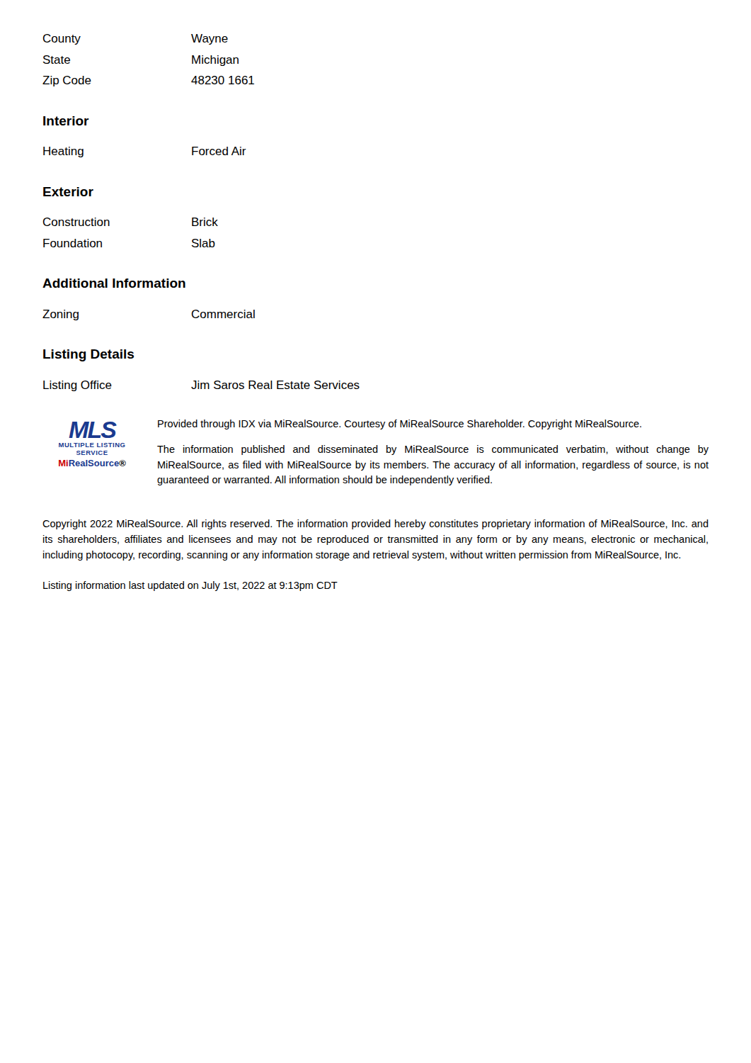| County | Wayne |
| State | Michigan |
| Zip Code | 48230 1661 |
Interior
| Heating | Forced Air |
Exterior
| Construction | Brick |
| Foundation | Slab |
Additional Information
| Zoning | Commercial |
Listing Details
| Listing Office | Jim Saros Real Estate Services |
MLS
MULTIPLE LISTING SERVICE
Mi RealSource®
Provided through IDX via MiRealSource. Courtesy of MiRealSource Shareholder. Copyright MiRealSource.
The information published and disseminated by MiRealSource is communicated verbatim, without change by MiRealSource, as filed with MiRealSource by its members. The accuracy of all information, regardless of source, is not guaranteed or warranted. All information should be independently verified.
Copyright 2022 MiRealSource. All rights reserved. The information provided hereby constitutes proprietary information of MiRealSource, Inc. and its shareholders, affiliates and licensees and may not be reproduced or transmitted in any form or by any means, electronic or mechanical, including photocopy, recording, scanning or any information storage and retrieval system, without written permission from MiRealSource, Inc.
Listing information last updated on July 1st, 2022 at 9:13pm CDT